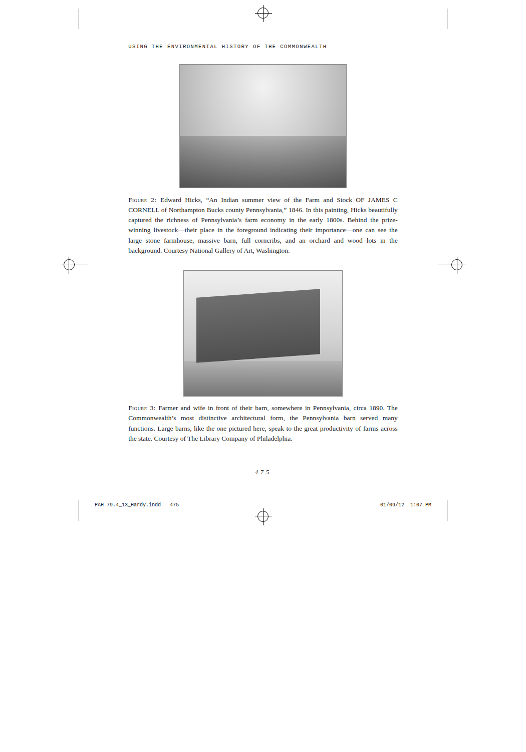Using the Environmental History of the Commonwealth
Figure 2: Edward Hicks, “An Indian summer view of the Farm and Stock OF JAMES C CORNELL of Northampton Bucks county Pennsylvania,” 1846. In this painting, Hicks beautifully captured the richness of Pennsylvania’s farm economy in the early 1800s. Behind the prize-winning livestock—their place in the foreground indicating their importance—one can see the large stone farmhouse, massive barn, full corncribs, and an orchard and wood lots in the background. Courtesy National Gallery of Art, Washington.
Figure 3: Farmer and wife in front of their barn, somewhere in Pennsylvania, circa 1890. The Commonwealth’s most distinctive architectural form, the Pennsylvania barn served many functions. Large barns, like the one pictured here, speak to the great productivity of farms across the state. Courtesy of The Library Company of Philadelphia.
475
PAH 79.4_13_Hardy.indd 475 01/09/12 1:07 PM